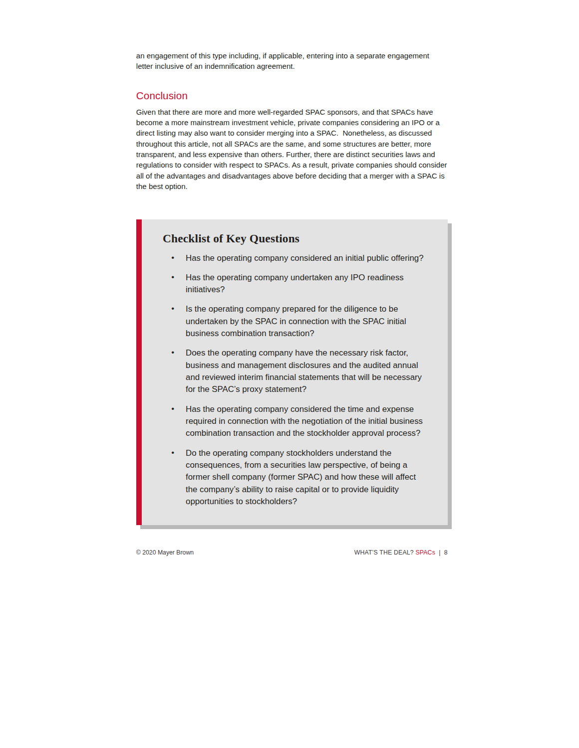an engagement of this type including, if applicable, entering into a separate engagement letter inclusive of an indemnification agreement.
Conclusion
Given that there are more and more well-regarded SPAC sponsors, and that SPACs have become a more mainstream investment vehicle, private companies considering an IPO or a direct listing may also want to consider merging into a SPAC. Nonetheless, as discussed throughout this article, not all SPACs are the same, and some structures are better, more transparent, and less expensive than others. Further, there are distinct securities laws and regulations to consider with respect to SPACs. As a result, private companies should consider all of the advantages and disadvantages above before deciding that a merger with a SPAC is the best option.
Checklist of Key Questions
Has the operating company considered an initial public offering?
Has the operating company undertaken any IPO readiness initiatives?
Is the operating company prepared for the diligence to be undertaken by the SPAC in connection with the SPAC initial business combination transaction?
Does the operating company have the necessary risk factor, business and management disclosures and the audited annual and reviewed interim financial statements that will be necessary for the SPAC’s proxy statement?
Has the operating company considered the time and expense required in connection with the negotiation of the initial business combination transaction and the stockholder approval process?
Do the operating company stockholders understand the consequences, from a securities law perspective, of being a former shell company (former SPAC) and how these will affect the company’s ability to raise capital or to provide liquidity opportunities to stockholders?
© 2020 Mayer Brown
WHAT’S THE DEAL? SPACs | 8